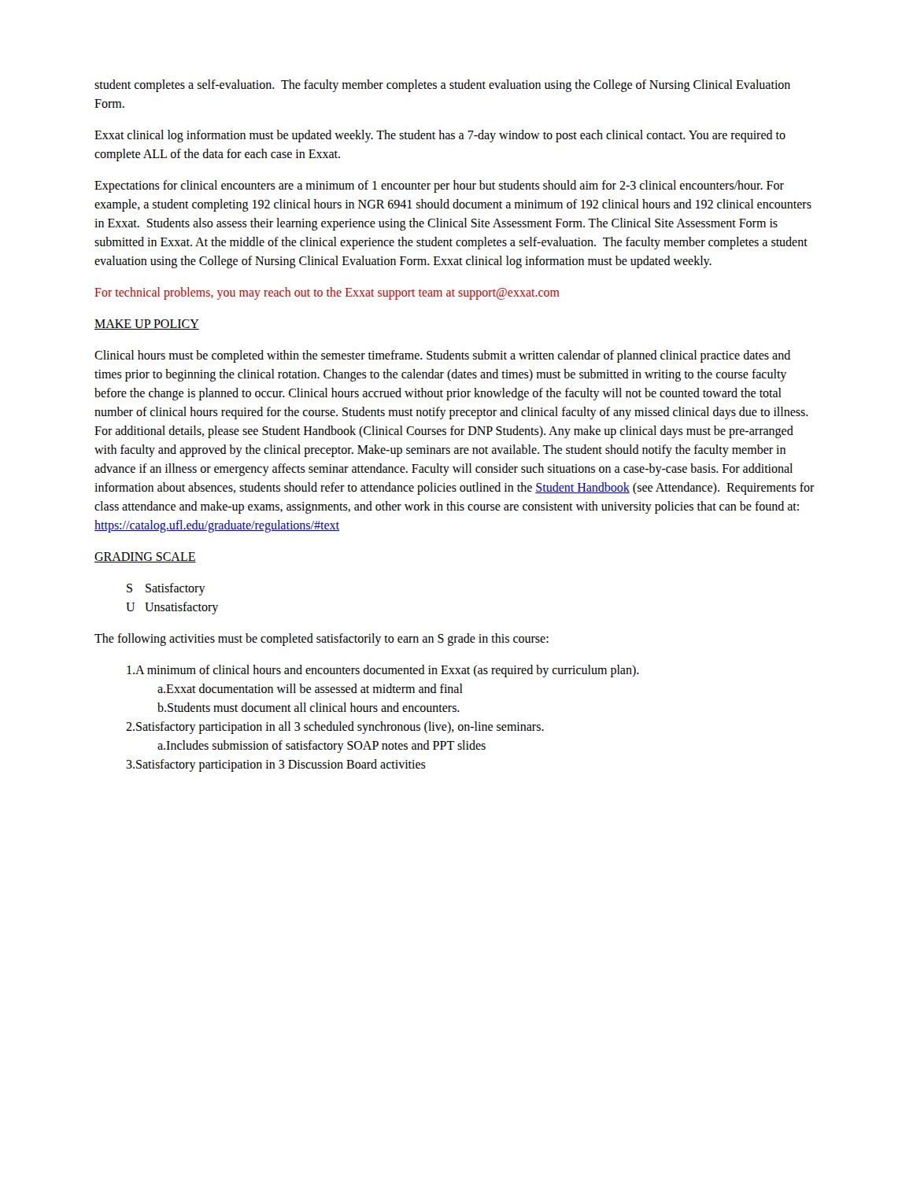student completes a self-evaluation. The faculty member completes a student evaluation using the College of Nursing Clinical Evaluation Form.
Exxat clinical log information must be updated weekly. The student has a 7-day window to post each clinical contact. You are required to complete ALL of the data for each case in Exxat.
Expectations for clinical encounters are a minimum of 1 encounter per hour but students should aim for 2-3 clinical encounters/hour. For example, a student completing 192 clinical hours in NGR 6941 should document a minimum of 192 clinical hours and 192 clinical encounters in Exxat. Students also assess their learning experience using the Clinical Site Assessment Form. The Clinical Site Assessment Form is submitted in Exxat. At the middle of the clinical experience the student completes a self-evaluation. The faculty member completes a student evaluation using the College of Nursing Clinical Evaluation Form. Exxat clinical log information must be updated weekly.
For technical problems, you may reach out to the Exxat support team at support@exxat.com
MAKE UP POLICY
Clinical hours must be completed within the semester timeframe. Students submit a written calendar of planned clinical practice dates and times prior to beginning the clinical rotation. Changes to the calendar (dates and times) must be submitted in writing to the course faculty before the change is planned to occur. Clinical hours accrued without prior knowledge of the faculty will not be counted toward the total number of clinical hours required for the course. Students must notify preceptor and clinical faculty of any missed clinical days due to illness. For additional details, please see Student Handbook (Clinical Courses for DNP Students). Any make up clinical days must be pre-arranged with faculty and approved by the clinical preceptor. Make-up seminars are not available. The student should notify the faculty member in advance if an illness or emergency affects seminar attendance. Faculty will consider such situations on a case-by-case basis. For additional information about absences, students should refer to attendance policies outlined in the Student Handbook (see Attendance). Requirements for class attendance and make-up exams, assignments, and other work in this course are consistent with university policies that can be found at: https://catalog.ufl.edu/graduate/regulations/#text
GRADING SCALE
SSatisfactory
UUnsatisfactory
The following activities must be completed satisfactorily to earn an S grade in this course:
A minimum of clinical hours and encounters documented in Exxat (as required by curriculum plan).
Exxat documentation will be assessed at midterm and final
Students must document all clinical hours and encounters.
Satisfactory participation in all 3 scheduled synchronous (live), on-line seminars.
Includes submission of satisfactory SOAP notes and PPT slides
Satisfactory participation in 3 Discussion Board activities